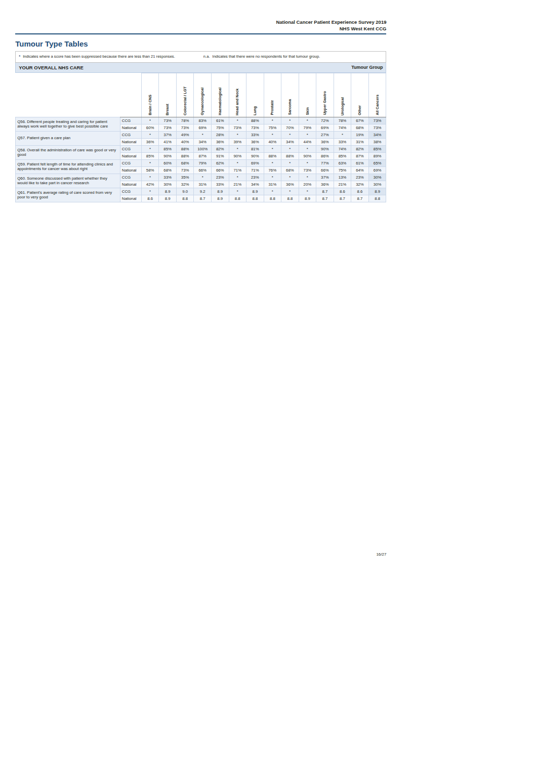National Cancer Patient Experience Survey 2019
NHS West Kent CCG
Tumour Type Tables
*Indicates where a score has been suppressed because there are less than 21 responses.
n.a. Indicates that there were no respondents for that tumour group.
YOUR OVERALL NHS CARE Tumour Group
| | | Brain / CNS | Breast | Colorectal / LGT | Gynaecological | Haematological | Head and Neck | Lung | Prostate | Sarcoma | Skin | Upper Gastro | Urological | Other | All Cancers |
| --- | --- | --- | --- | --- | --- | --- | --- | --- | --- | --- | --- | --- | --- | --- | --- |
| Q56. Different people treating and caring for patient always work well together to give best possible care | CCG | * | 73% | 78% | 83% | 61% | * | 88% | * | * | * | 72% | 78% | 67% | 73% |
| National | 60% | 73% | 73% | 69% | 75% | 73% | 73% | 75% | 70% | 79% | 69% | 74% | 68% | 73% |
| Q57. Patient given a care plan | CCG | * | 37% | 49% | * | 28% | * | 33% | * | * | * | 27% | * | 19% | 34% |
| National | 36% | 41% | 40% | 34% | 36% | 39% | 36% | 40% | 34% | 44% | 36% | 33% | 31% | 38% |
| Q58. Overall the administration of care was good or very good | CCG | * | 85% | 88% | 100% | 82% | * | 81% | * | * | * | 90% | 74% | 82% | 85% |
| National | 85% | 90% | 88% | 87% | 91% | 90% | 90% | 88% | 88% | 90% | 86% | 85% | 87% | 89% |
| Q59. Patient felt length of time for attending clinics and appointments for cancer was about right | CCG | * | 60% | 68% | 79% | 62% | * | 69% | * | * | * | 77% | 63% | 61% | 65% |
| National | 58% | 68% | 73% | 66% | 66% | 71% | 71% | 76% | 68% | 73% | 66% | 75% | 64% | 69% |
| Q60. Someone discussed with patient whether they would like to take part in cancer research | CCG | * | 33% | 35% | * | 23% | * | 23% | * | * | * | 37% | 13% | 23% | 30% |
| National | 42% | 30% | 32% | 31% | 33% | 21% | 34% | 31% | 36% | 20% | 36% | 21% | 32% | 30% |
| Q61. Patient's average rating of care scored from very poor to very good | CCG | * | 8.9 | 9.0 | 9.2 | 8.9 | * | 8.9 | * | * | * | 8.7 | 8.6 | 8.6 | 8.9 |
| National | 8.6 | 8.9 | 8.8 | 8.7 | 8.9 | 8.8 | 8.8 | 8.8 | 8.8 | 8.9 | 8.7 | 8.7 | 8.7 | 8.8 |
16/27